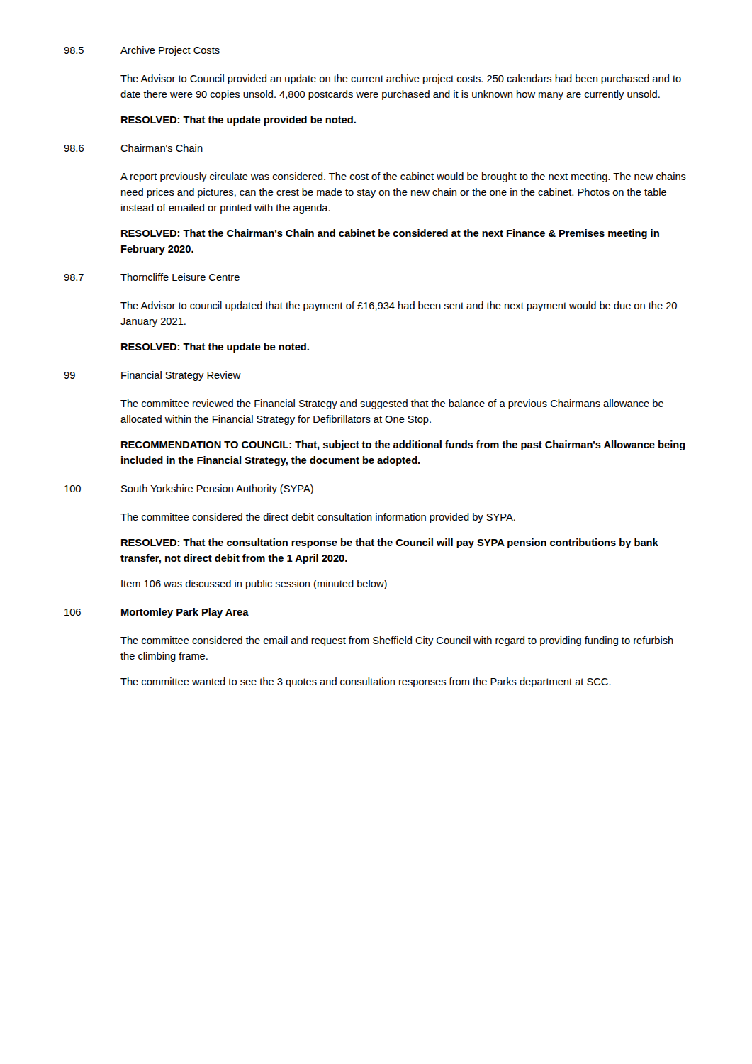98.5
Archive Project Costs
The Advisor to Council provided an update on the current archive project costs. 250 calendars had been purchased and to date there were 90 copies unsold. 4,800 postcards were purchased and it is unknown how many are currently unsold.
RESOLVED: That the update provided be noted.
98.6
Chairman's Chain
A report previously circulate was considered. The cost of the cabinet would be brought to the next meeting. The new chains need prices and pictures, can the crest be made to stay on the new chain or the one in the cabinet. Photos on the table instead of emailed or printed with the agenda.
RESOLVED: That the Chairman's Chain and cabinet be considered at the next Finance & Premises meeting in February 2020.
98.7
Thorncliffe Leisure Centre
The Advisor to council updated that the payment of £16,934 had been sent and the next payment would be due on the 20 January 2021.
RESOLVED: That the update be noted.
99
Financial Strategy Review
The committee reviewed the Financial Strategy and suggested that the balance of a previous Chairmans allowance be allocated within the Financial Strategy for Defibrillators at One Stop.
RECOMMENDATION TO COUNCIL: That, subject to the additional funds from the past Chairman's Allowance being included in the Financial Strategy, the document be adopted.
100
South Yorkshire Pension Authority (SYPA)
The committee considered the direct debit consultation information provided by SYPA.
RESOLVED: That the consultation response be that the Council will pay SYPA pension contributions by bank transfer, not direct debit from the 1 April 2020.
Item 106 was discussed in public session (minuted below)
106
Mortomley Park Play Area
The committee considered the email and request from Sheffield City Council with regard to providing funding to refurbish the climbing frame.
The committee wanted to see the 3 quotes and consultation responses from the Parks department at SCC.